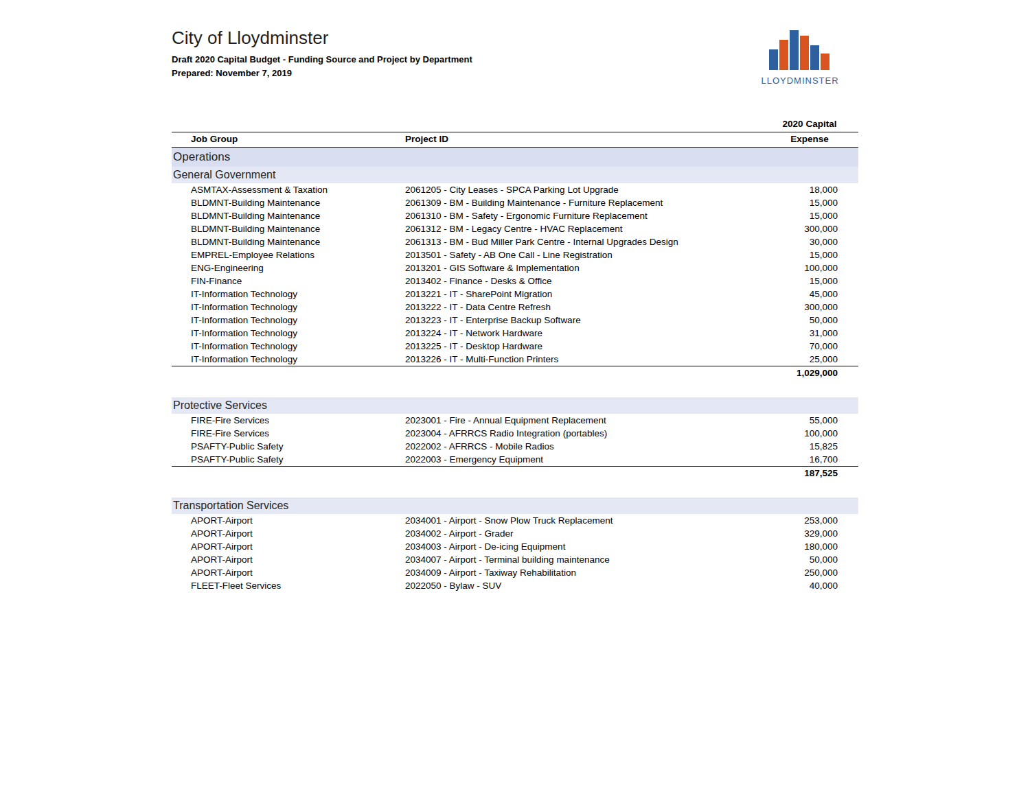LLOYDMINSTER
City of Lloydminster
Draft 2020 Capital Budget - Funding Source and Project by Department
Prepared: November 7, 2019
| | | 2020 Capital |
| --- | --- | --- |
| Job Group | Project ID | Expense |
| Operations |
| General Government |
| ASMTAX-Assessment & Taxation | 2061205 - City Leases - SPCA Parking Lot Upgrade | 18,000 |
| BLDMNT-Building Maintenance | 2061309 - BM - Building Maintenance - Furniture Replacement | 15,000 |
| BLDMNT-Building Maintenance | 2061310 - BM - Safety - Ergonomic Furniture Replacement | 15,000 |
| BLDMNT-Building Maintenance | 2061312 - BM - Legacy Centre - HVAC Replacement | 300,000 |
| BLDMNT-Building Maintenance | 2061313 - BM - Bud Miller Park Centre - Internal Upgrades Design | 30,000 |
| EMPREL-Employee Relations | 2013501 - Safety - AB One Call - Line Registration | 15,000 |
| ENG-Engineering | 2013201 - GIS Software & Implementation | 100,000 |
| FIN-Finance | 2013402 - Finance - Desks & Office | 15,000 |
| IT-Information Technology | 2013221 - IT - SharePoint Migration | 45,000 |
| IT-Information Technology | 2013222 - IT - Data Centre Refresh | 300,000 |
| IT-Information Technology | 2013223 - IT - Enterprise Backup Software | 50,000 |
| IT-Information Technology | 2013224 - IT - Network Hardware | 31,000 |
| IT-Information Technology | 2013225 - IT - Desktop Hardware | 70,000 |
| IT-Information Technology | 2013226 - IT - Multi-Function Printers | 25,000 |
| | | 1,029,000 |
| Protective Services |
| FIRE-Fire Services | 2023001 - Fire - Annual Equipment Replacement | 55,000 |
| FIRE-Fire Services | 2023004 - AFRRCS Radio Integration (portables) | 100,000 |
| PSAFTY-Public Safety | 2022002 - AFRRCS - Mobile Radios | 15,825 |
| PSAFTY-Public Safety | 2022003 - Emergency Equipment | 16,700 |
| | | 187,525 |
| Transportation Services |
| APORT-Airport | 2034001 - Airport - Snow Plow Truck Replacement | 253,000 |
| APORT-Airport | 2034002 - Airport - Grader | 329,000 |
| APORT-Airport | 2034003 - Airport - De-icing Equipment | 180,000 |
| APORT-Airport | 2034007 - Airport - Terminal building maintenance | 50,000 |
| APORT-Airport | 2034009 - Airport - Taxiway Rehabilitation | 250,000 |
| FLEET-Fleet Services | 2022050 - Bylaw - SUV | 40,000 |